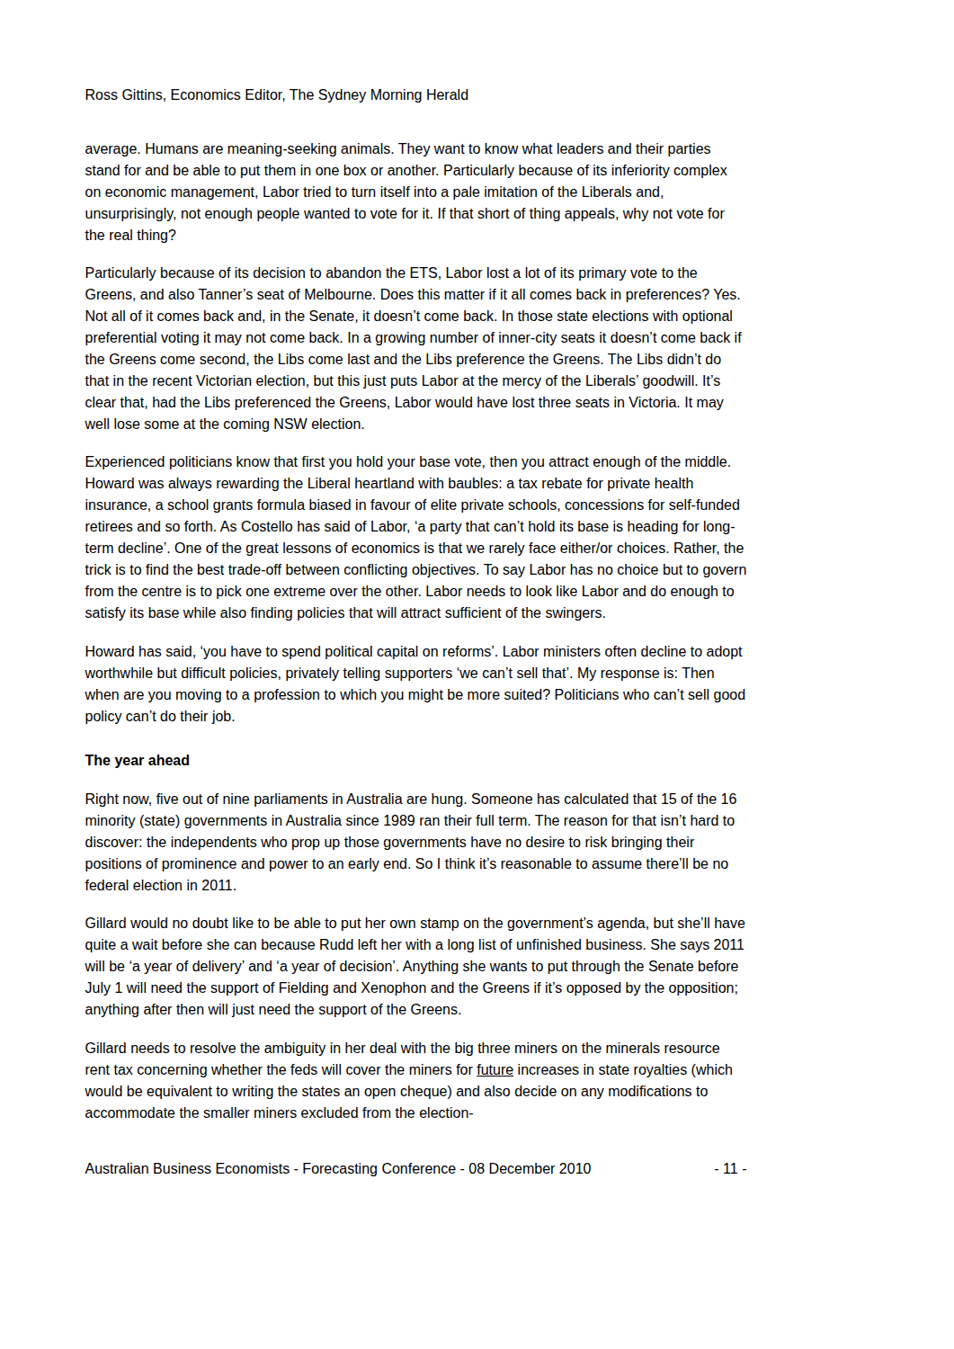Ross Gittins, Economics Editor, The Sydney Morning Herald
average. Humans are meaning-seeking animals. They want to know what leaders and their parties stand for and be able to put them in one box or another. Particularly because of its inferiority complex on economic management, Labor tried to turn itself into a pale imitation of the Liberals and, unsurprisingly, not enough people wanted to vote for it. If that short of thing appeals, why not vote for the real thing?
Particularly because of its decision to abandon the ETS, Labor lost a lot of its primary vote to the Greens, and also Tanner’s seat of Melbourne. Does this matter if it all comes back in preferences? Yes. Not all of it comes back and, in the Senate, it doesn’t come back. In those state elections with optional preferential voting it may not come back. In a growing number of inner-city seats it doesn’t come back if the Greens come second, the Libs come last and the Libs preference the Greens. The Libs didn’t do that in the recent Victorian election, but this just puts Labor at the mercy of the Liberals’ goodwill. It’s clear that, had the Libs preferenced the Greens, Labor would have lost three seats in Victoria. It may well lose some at the coming NSW election.
Experienced politicians know that first you hold your base vote, then you attract enough of the middle. Howard was always rewarding the Liberal heartland with baubles: a tax rebate for private health insurance, a school grants formula biased in favour of elite private schools, concessions for self-funded retirees and so forth. As Costello has said of Labor, ‘a party that can’t hold its base is heading for long-term decline’. One of the great lessons of economics is that we rarely face either/or choices. Rather, the trick is to find the best trade-off between conflicting objectives. To say Labor has no choice but to govern from the centre is to pick one extreme over the other. Labor needs to look like Labor and do enough to satisfy its base while also finding policies that will attract sufficient of the swingers.
Howard has said, ‘you have to spend political capital on reforms’. Labor ministers often decline to adopt worthwhile but difficult policies, privately telling supporters ‘we can’t sell that’. My response is: Then when are you moving to a profession to which you might be more suited? Politicians who can’t sell good policy can’t do their job.
The year ahead
Right now, five out of nine parliaments in Australia are hung. Someone has calculated that 15 of the 16 minority (state) governments in Australia since 1989 ran their full term. The reason for that isn’t hard to discover: the independents who prop up those governments have no desire to risk bringing their positions of prominence and power to an early end. So I think it’s reasonable to assume there’ll be no federal election in 2011.
Gillard would no doubt like to be able to put her own stamp on the government’s agenda, but she’ll have quite a wait before she can because Rudd left her with a long list of unfinished business. She says 2011 will be ‘a year of delivery’ and ‘a year of decision’. Anything she wants to put through the Senate before July 1 will need the support of Fielding and Xenophon and the Greens if it’s opposed by the opposition; anything after then will just need the support of the Greens.
Gillard needs to resolve the ambiguity in her deal with the big three miners on the minerals resource rent tax concerning whether the feds will cover the miners for future increases in state royalties (which would be equivalent to writing the states an open cheque) and also decide on any modifications to accommodate the smaller miners excluded from the election-
Australian Business Economists - Forecasting Conference - 08 December 2010 - 11 -